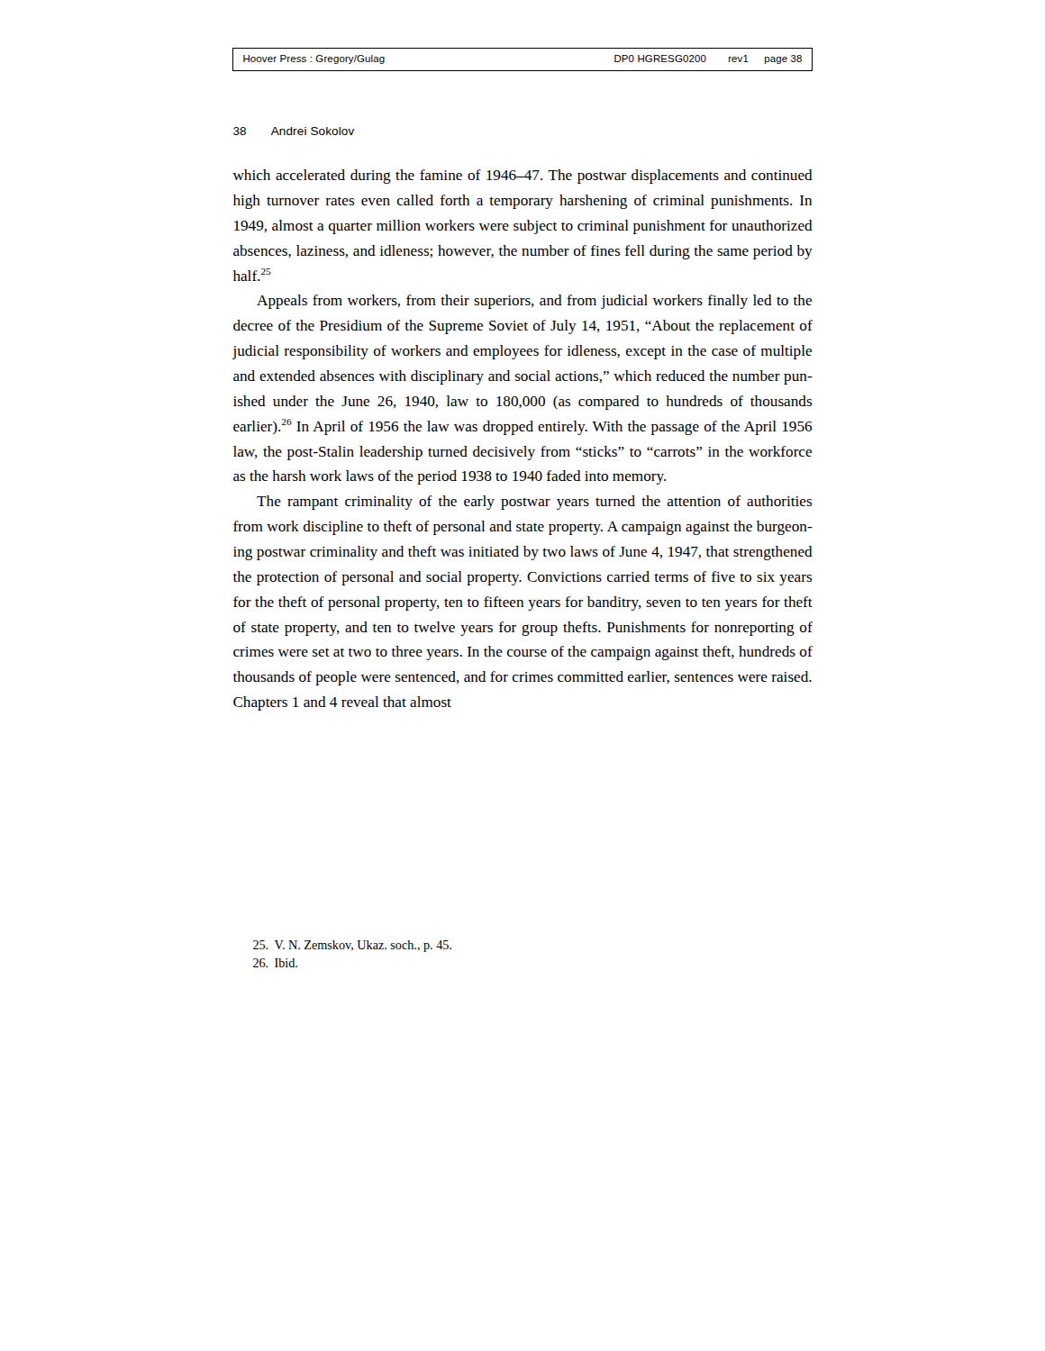Hoover Press : Gregory/Gulag DP0 HGRESG0200 rev1 page 38
38 Andrei Sokolov
which accelerated during the famine of 1946–47. The postwar displacements and continued high turnover rates even called forth a temporary harshening of criminal punishments. In 1949, almost a quarter million workers were subject to criminal punishment for unauthorized absences, laziness, and idleness; however, the number of fines fell during the same period by half.25
Appeals from workers, from their superiors, and from judicial workers finally led to the decree of the Presidium of the Supreme Soviet of July 14, 1951, “About the replacement of judicial responsibility of workers and employees for idleness, except in the case of multiple and extended absences with disciplinary and social actions,” which reduced the number punished under the June 26, 1940, law to 180,000 (as compared to hundreds of thousands earlier).26 In April of 1956 the law was dropped entirely. With the passage of the April 1956 law, the post-Stalin leadership turned decisively from “sticks” to “carrots” in the workforce as the harsh work laws of the period 1938 to 1940 faded into memory.
The rampant criminality of the early postwar years turned the attention of authorities from work discipline to theft of personal and state property. A campaign against the burgeoning postwar criminality and theft was initiated by two laws of June 4, 1947, that strengthened the protection of personal and social property. Convictions carried terms of five to six years for the theft of personal property, ten to fifteen years for banditry, seven to ten years for theft of state property, and ten to twelve years for group thefts. Punishments for nonreporting of crimes were set at two to three years. In the course of the campaign against theft, hundreds of thousands of people were sentenced, and for crimes committed earlier, sentences were raised. Chapters 1 and 4 reveal that almost
25. V. N. Zemskov, Ukaz. soch., p. 45.
26. Ibid.